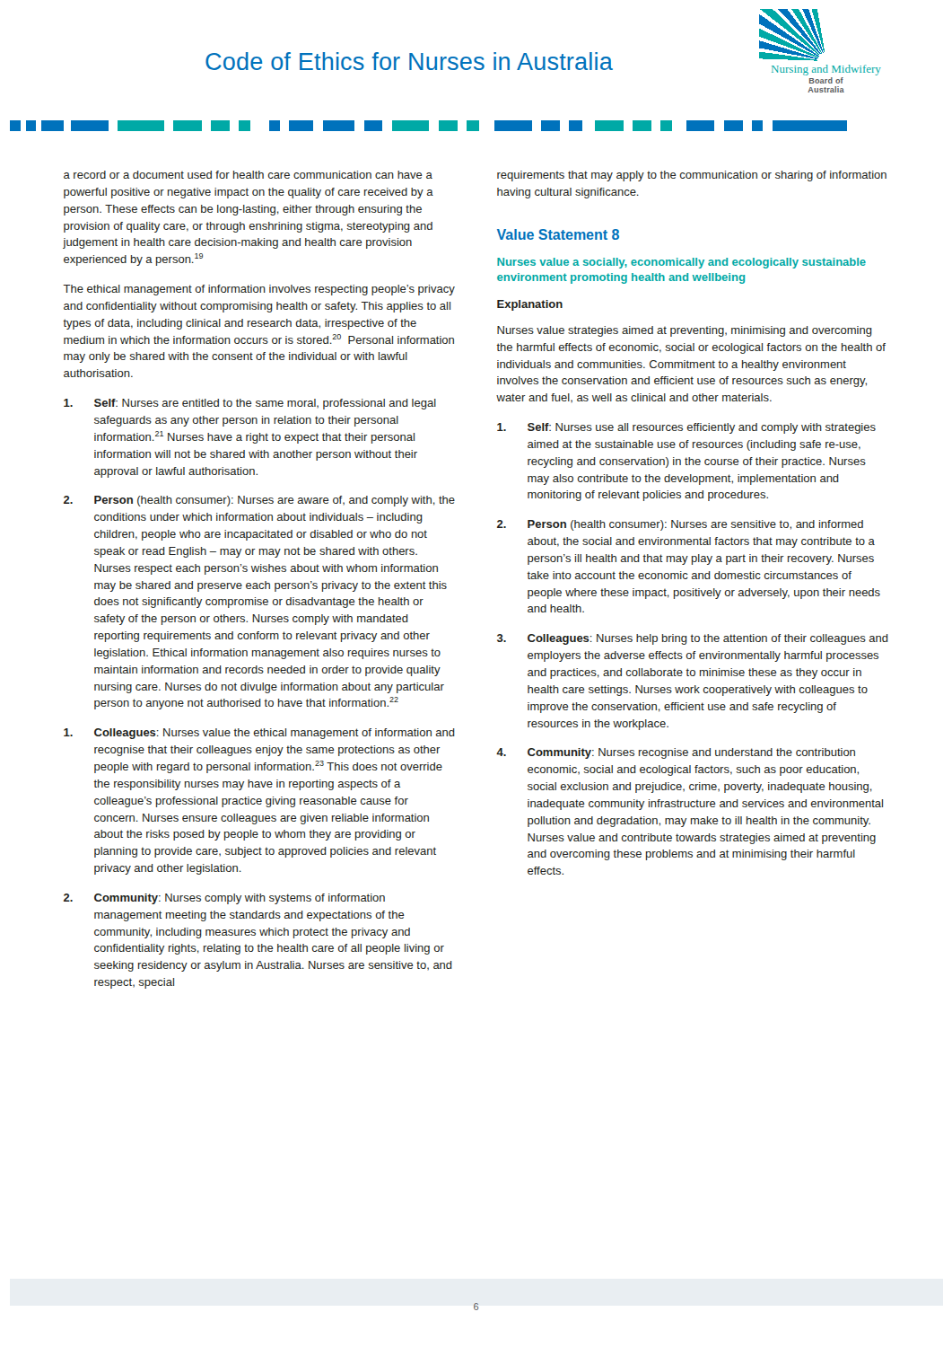Code of Ethics for Nurses in Australia
Nursing and Midwifery
Board of
Australia
a record or a document used for health care communication can have a powerful positive or negative impact on the quality of care received by a person. These effects can be long-lasting, either through ensuring the provision of quality care, or through enshrining stigma, stereotyping and judgement in health care decision-making and health care provision experienced by a person.19
The ethical management of information involves respecting people’s privacy and confidentiality without compromising health or safety. This applies to all types of data, including clinical and research data, irrespective of the medium in which the information occurs or is stored.20 Personal information may only be shared with the consent of the individual or with lawful authorisation.
1. Self: Nurses are entitled to the same moral, professional and legal safeguards as any other person in relation to their personal information.21 Nurses have a right to expect that their personal information will not be shared with another person without their approval or lawful authorisation.
2. Person (health consumer): Nurses are aware of, and comply with, the conditions under which information about individuals – including children, people who are incapacitated or disabled or who do not speak or read English – may or may not be shared with others. Nurses respect each person’s wishes about with whom information may be shared and preserve each person’s privacy to the extent this does not significantly compromise or disadvantage the health or safety of the person or others. Nurses comply with mandated reporting requirements and conform to relevant privacy and other legislation. Ethical information management also requires nurses to maintain information and records needed in order to provide quality nursing care. Nurses do not divulge information about any particular person to anyone not authorised to have that information.22
1. Colleagues: Nurses value the ethical management of information and recognise that their colleagues enjoy the same protections as other people with regard to personal information.23 This does not override the responsibility nurses may have in reporting aspects of a colleague’s professional practice giving reasonable cause for concern. Nurses ensure colleagues are given reliable information about the risks posed by people to whom they are providing or planning to provide care, subject to approved policies and relevant privacy and other legislation.
2. Community: Nurses comply with systems of information management meeting the standards and expectations of the community, including measures which protect the privacy and confidentiality rights, relating to the health care of all people living or seeking residency or asylum in Australia. Nurses are sensitive to, and respect, special
requirements that may apply to the communication or sharing of information having cultural significance.
Value Statement 8
Nurses value a socially, economically and ecologically sustainable environment promoting health and wellbeing
Explanation
Nurses value strategies aimed at preventing, minimising and overcoming the harmful effects of economic, social or ecological factors on the health of individuals and communities. Commitment to a healthy environment involves the conservation and efficient use of resources such as energy, water and fuel, as well as clinical and other materials.
1. Self: Nurses use all resources efficiently and comply with strategies aimed at the sustainable use of resources (including safe re-use, recycling and conservation) in the course of their practice. Nurses may also contribute to the development, implementation and monitoring of relevant policies and procedures.
2. Person (health consumer): Nurses are sensitive to, and informed about, the social and environmental factors that may contribute to a person’s ill health and that may play a part in their recovery. Nurses take into account the economic and domestic circumstances of people where these impact, positively or adversely, upon their needs and health.
3. Colleagues: Nurses help bring to the attention of their colleagues and employers the adverse effects of environmentally harmful processes and practices, and collaborate to minimise these as they occur in health care settings. Nurses work cooperatively with colleagues to improve the conservation, efficient use and safe recycling of resources in the workplace.
4. Community: Nurses recognise and understand the contribution economic, social and ecological factors, such as poor education, social exclusion and prejudice, crime, poverty, inadequate housing, inadequate community infrastructure and services and environmental pollution and degradation, may make to ill health in the community. Nurses value and contribute towards strategies aimed at preventing and overcoming these problems and at minimising their harmful effects.
6